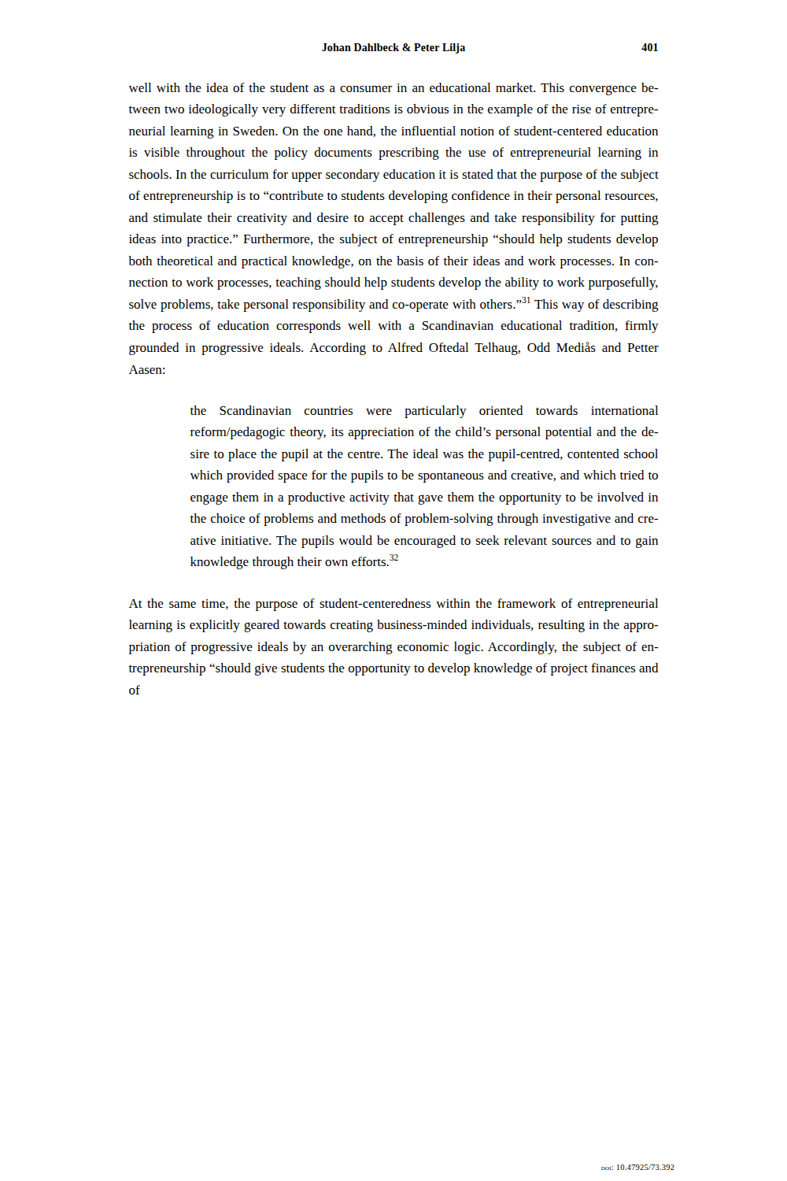Johan Dahlbeck & Peter Lilja 401
well with the idea of the student as a consumer in an educational market. This convergence between two ideologically very different traditions is obvious in the example of the rise of entrepreneurial learning in Sweden. On the one hand, the influential notion of student-centered education is visible throughout the policy documents prescribing the use of entrepreneurial learning in schools. In the curriculum for upper secondary education it is stated that the purpose of the subject of entrepreneurship is to “contribute to students developing confidence in their personal resources, and stimulate their creativity and desire to accept challenges and take responsibility for putting ideas into practice.” Furthermore, the subject of entrepreneurship “should help students develop both theoretical and practical knowledge, on the basis of their ideas and work processes. In connection to work processes, teaching should help students develop the ability to work purposefully, solve problems, take personal responsibility and co-operate with others.”31 This way of describing the process of education corresponds well with a Scandinavian educational tradition, firmly grounded in progressive ideals. According to Alfred Oftedal Telhaug, Odd Mediås and Petter Aasen:
the Scandinavian countries were particularly oriented towards international reform/pedagogic theory, its appreciation of the child’s personal potential and the desire to place the pupil at the centre. The ideal was the pupil-centred, contented school which provided space for the pupils to be spontaneous and creative, and which tried to engage them in a productive activity that gave them the opportunity to be involved in the choice of problems and methods of problem-solving through investigative and creative initiative. The pupils would be encouraged to seek relevant sources and to gain knowledge through their own efforts.32
At the same time, the purpose of student-centeredness within the framework of entrepreneurial learning is explicitly geared towards creating business-minded individuals, resulting in the appropriation of progressive ideals by an overarching economic logic. Accordingly, the subject of entrepreneurship “should give students the opportunity to develop knowledge of project finances and of
doi: 10.47925/73.392